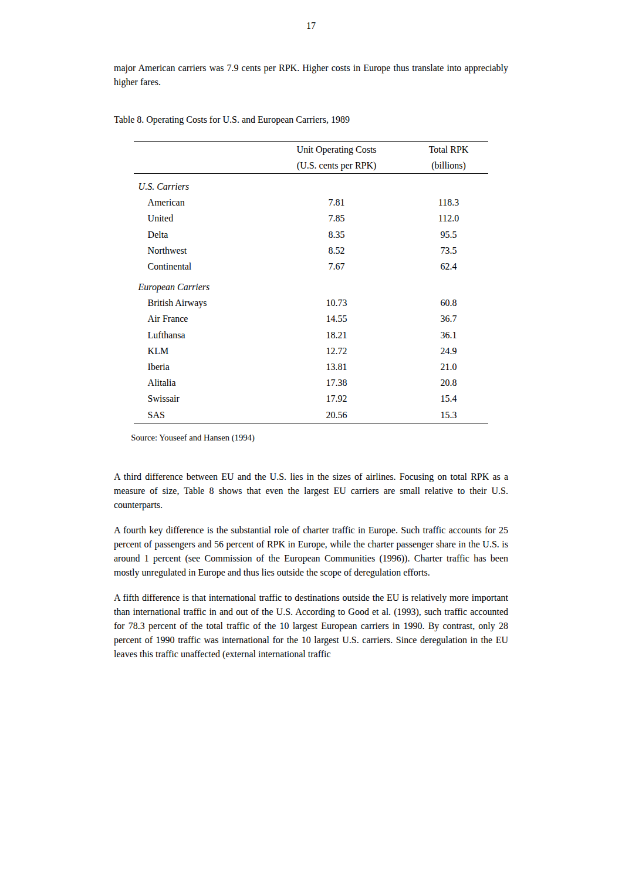17
major American carriers was 7.9 cents per RPK. Higher costs in Europe thus translate into appreciably higher fares.
Table 8. Operating Costs for U.S. and European Carriers, 1989
| | Unit Operating Costs | Total RPK |
| --- | --- | --- |
| | (U.S. cents per RPK) | (billions) |
| U.S. Carriers | | |
| American | 7.81 | 118.3 |
| United | 7.85 | 112.0 |
| Delta | 8.35 | 95.5 |
| Northwest | 8.52 | 73.5 |
| Continental | 7.67 | 62.4 |
| European Carriers | | |
| British Airways | 10.73 | 60.8 |
| Air France | 14.55 | 36.7 |
| Lufthansa | 18.21 | 36.1 |
| KLM | 12.72 | 24.9 |
| Iberia | 13.81 | 21.0 |
| Alitalia | 17.38 | 20.8 |
| Swissair | 17.92 | 15.4 |
| SAS | 20.56 | 15.3 |
Source: Youseef and Hansen (1994)
A third difference between EU and the U.S. lies in the sizes of airlines. Focusing on total RPK as a measure of size, Table 8 shows that even the largest EU carriers are small relative to their U.S. counterparts.
A fourth key difference is the substantial role of charter traffic in Europe. Such traffic accounts for 25 percent of passengers and 56 percent of RPK in Europe, while the charter passenger share in the U.S. is around 1 percent (see Commission of the European Communities (1996)). Charter traffic has been mostly unregulated in Europe and thus lies outside the scope of deregulation efforts.
A fifth difference is that international traffic to destinations outside the EU is relatively more important than international traffic in and out of the U.S. According to Good et al. (1993), such traffic accounted for 78.3 percent of the total traffic of the 10 largest European carriers in 1990. By contrast, only 28 percent of 1990 traffic was international for the 10 largest U.S. carriers. Since deregulation in the EU leaves this traffic unaffected (external international traffic